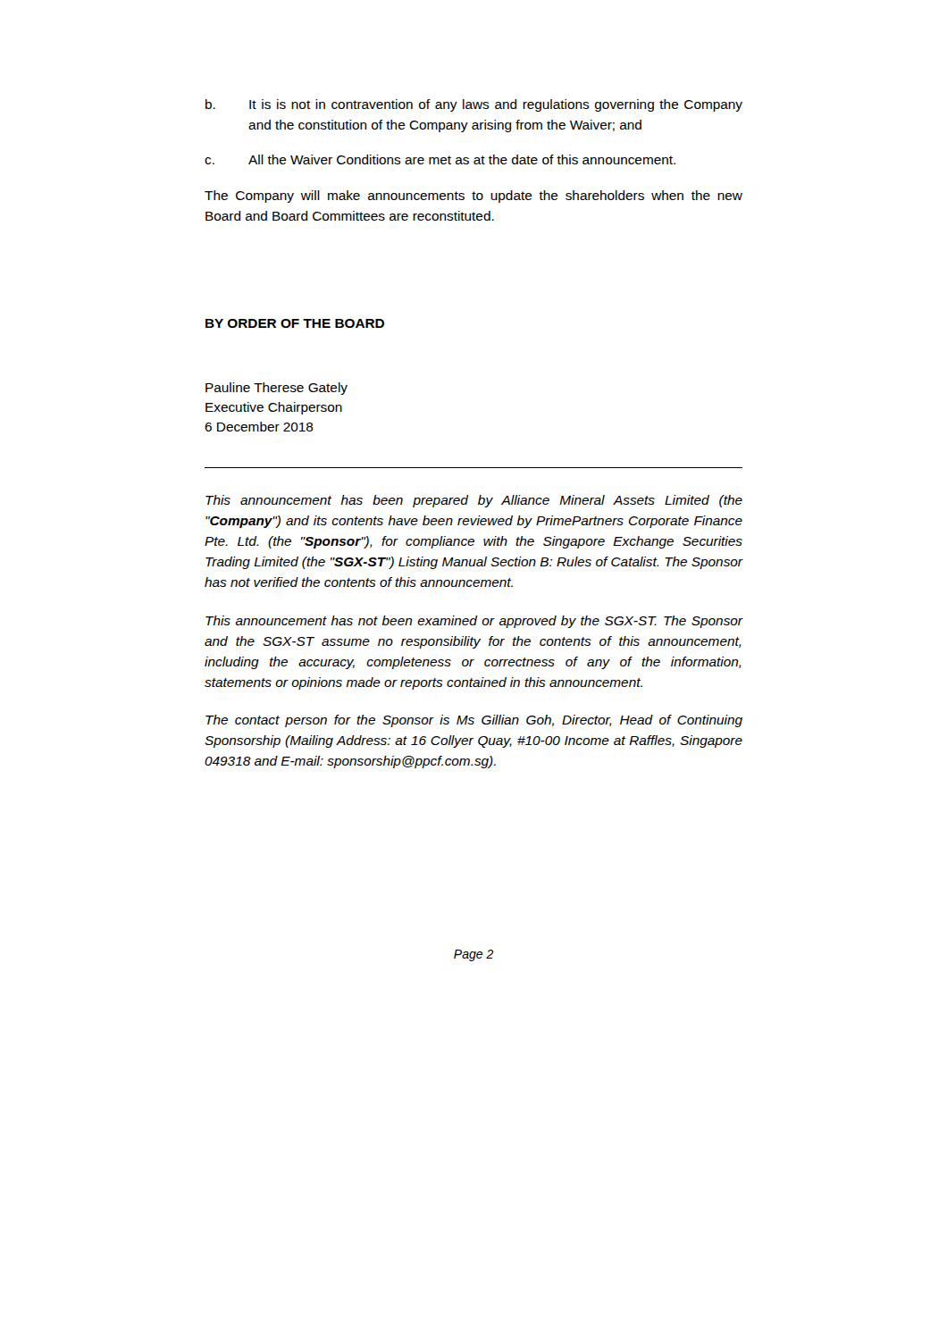b.
It is is not in contravention of any laws and regulations governing the Company and the constitution of the Company arising from the Waiver; and
c.
All the Waiver Conditions are met as at the date of this announcement.
The Company will make announcements to update the shareholders when the new Board and Board Committees are reconstituted.
BY ORDER OF THE BOARD
Pauline Therese Gately
Executive Chairperson
6 December 2018
This announcement has been prepared by Alliance Mineral Assets Limited (the "Company") and its contents have been reviewed by PrimePartners Corporate Finance Pte. Ltd. (the "Sponsor"), for compliance with the Singapore Exchange Securities Trading Limited (the "SGX-ST") Listing Manual Section B: Rules of Catalist. The Sponsor has not verified the contents of this announcement.
This announcement has not been examined or approved by the SGX-ST. The Sponsor and the SGX-ST assume no responsibility for the contents of this announcement, including the accuracy, completeness or correctness of any of the information, statements or opinions made or reports contained in this announcement.
The contact person for the Sponsor is Ms Gillian Goh, Director, Head of Continuing Sponsorship (Mailing Address: at 16 Collyer Quay, #10-00 Income at Raffles, Singapore 049318 and E-mail: sponsorship@ppcf.com.sg).
Page 2